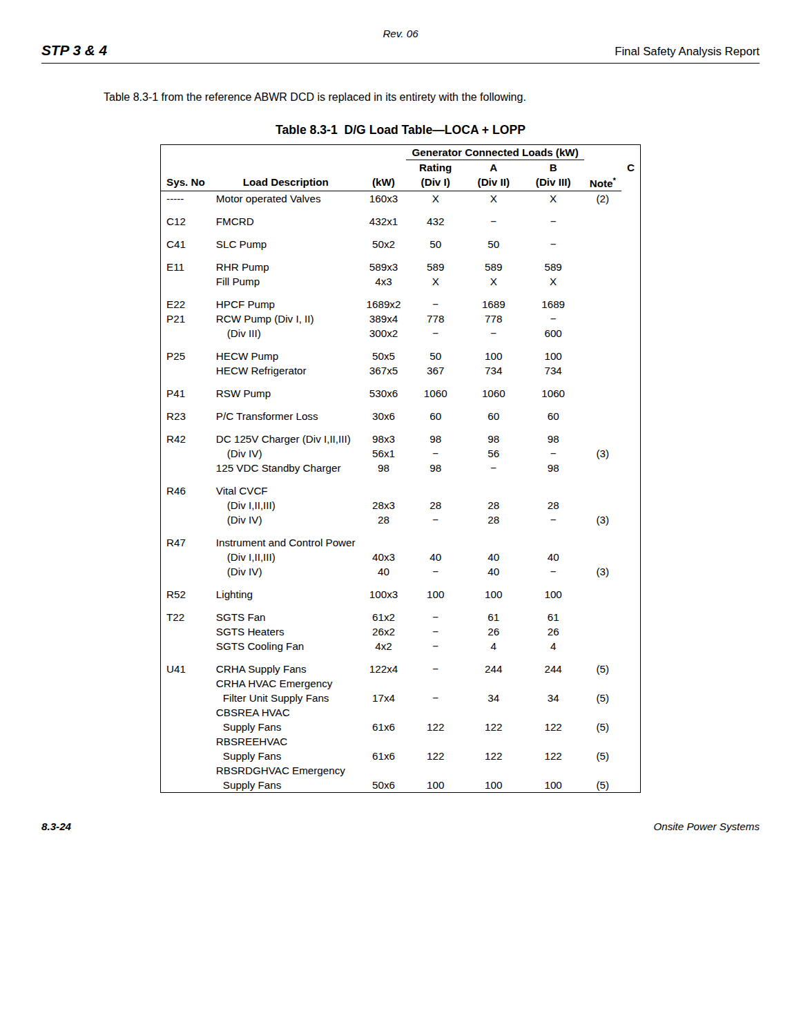Rev. 06
STP 3 & 4
Final Safety Analysis Report
Table 8.3-1 from the reference ABWR DCD is replaced in its entirety with the following.
Table 8.3-1 D/G Load Table—LOCA + LOPP
| | | | Generator Connected Loads (kW) | |
| --- | --- | --- | --- | --- |
| Rating | A | B | C |
| Sys. No | Load Description | (kW) | (Div I) | (Div II) | (Div III) | Note * |
| ----- | Motor operated Valves | 160x3 | X | X | X | (2) |
| C12 | FMCRD | 432x1 | 432 | − | − | |
| C41 | SLC Pump | 50x2 | 50 | 50 | − | |
| E11 | RHR Pump | 589x3 | 589 | 589 | 589 | |
| | Fill Pump | 4x3 | X | X | X | |
| E22 | HPCF Pump | 1689x2 | − | 1689 | 1689 | |
| P21 | RCW Pump (Div I, II) | 389x4 | 778 | 778 | − | |
| | (Div III) | 300x2 | − | − | 600 | |
| P25 | HECW Pump | 50x5 | 50 | 100 | 100 | |
| | HECW Refrigerator | 367x5 | 367 | 734 | 734 | |
| P41 | RSW Pump | 530x6 | 1060 | 1060 | 1060 | |
| R23 | P/C Transformer Loss | 30x6 | 60 | 60 | 60 | |
| R42 | DC 125V Charger (Div I,II,III) | 98x3 | 98 | 98 | 98 | |
| | (Div IV) | 56x1 | − | 56 | − | (3) |
| | 125 VDC Standby Charger | 98 | 98 | − | 98 | |
| R46 | Vital CVCF | | | | | |
| | (Div I,II,III) | 28x3 | 28 | 28 | 28 | |
| | (Div IV) | 28 | − | 28 | − | (3) |
| R47 | Instrument and Control Power | | | | | |
| | (Div I,II,III) | 40x3 | 40 | 40 | 40 | |
| | (Div IV) | 40 | − | 40 | − | (3) |
| R52 | Lighting | 100x3 | 100 | 100 | 100 | |
| T22 | SGTS Fan | 61x2 | − | 61 | 61 | |
| | SGTS Heaters | 26x2 | − | 26 | 26 | |
| | SGTS Cooling Fan | 4x2 | − | 4 | 4 | |
| U41 | CRHA Supply Fans | 122x4 | − | 244 | 244 | (5) |
| | CRHA HVAC Emergency | | | | | |
| | Filter Unit Supply Fans | 17x4 | − | 34 | 34 | (5) |
| | CBSREA HVAC | | | | | |
| | Supply Fans | 61x6 | 122 | 122 | 122 | (5) |
| | RBSREEHVAC | | | | | |
| | Supply Fans | 61x6 | 122 | 122 | 122 | (5) |
| | RBSRDGHVAC Emergency | | | | | |
| | Supply Fans | 50x6 | 100 | 100 | 100 | (5) |
8.3-24
Onsite Power Systems